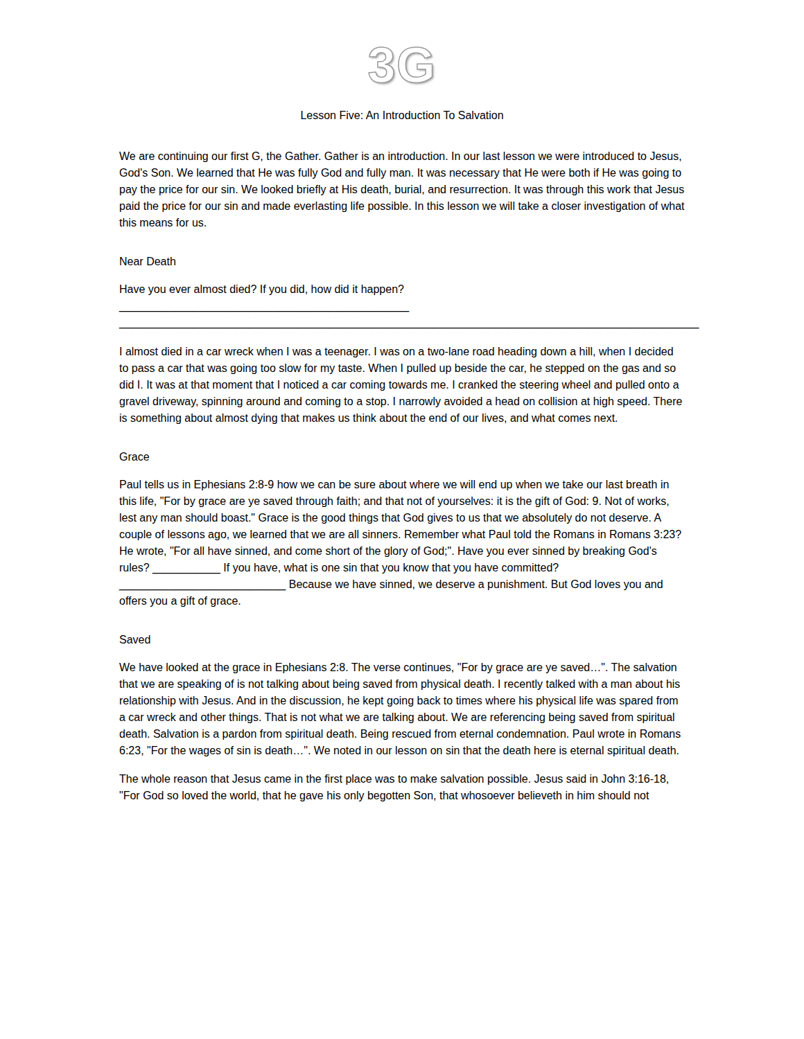3G
Lesson Five: An Introduction To Salvation
We are continuing our first G, the Gather. Gather is an introduction. In our last lesson we were introduced to Jesus, God's Son. We learned that He was fully God and fully man. It was necessary that He were both if He was going to pay the price for our sin. We looked briefly at His death, burial, and resurrection. It was through this work that Jesus paid the price for our sin and made everlasting life possible. In this lesson we will take a closer investigation of what this means for us.
Near Death
Have you ever almost died? If you did, how did it happen? _______________________________________________ ______________________________________________________________________________________________
I almost died in a car wreck when I was a teenager. I was on a two-lane road heading down a hill, when I decided to pass a car that was going too slow for my taste. When I pulled up beside the car, he stepped on the gas and so did I. It was at that moment that I noticed a car coming towards me. I cranked the steering wheel and pulled onto a gravel driveway, spinning around and coming to a stop. I narrowly avoided a head on collision at high speed. There is something about almost dying that makes us think about the end of our lives, and what comes next.
Grace
Paul tells us in Ephesians 2:8-9 how we can be sure about where we will end up when we take our last breath in this life, "For by grace are ye saved through faith; and that not of yourselves: it is the gift of God: 9. Not of works, lest any man should boast." Grace is the good things that God gives to us that we absolutely do not deserve. A couple of lessons ago, we learned that we are all sinners. Remember what Paul told the Romans in Romans 3:23? He wrote, "For all have sinned, and come short of the glory of God;". Have you ever sinned by breaking God's rules? ___________ If you have, what is one sin that you know that you have committed? ___________________________ Because we have sinned, we deserve a punishment. But God loves you and offers you a gift of grace.
Saved
We have looked at the grace in Ephesians 2:8. The verse continues, "For by grace are ye saved…". The salvation that we are speaking of is not talking about being saved from physical death. I recently talked with a man about his relationship with Jesus. And in the discussion, he kept going back to times where his physical life was spared from a car wreck and other things. That is not what we are talking about. We are referencing being saved from spiritual death. Salvation is a pardon from spiritual death. Being rescued from eternal condemnation. Paul wrote in Romans 6:23, "For the wages of sin is death…". We noted in our lesson on sin that the death here is eternal spiritual death.
The whole reason that Jesus came in the first place was to make salvation possible. Jesus said in John 3:16-18, "For God so loved the world, that he gave his only begotten Son, that whosoever believeth in him should not